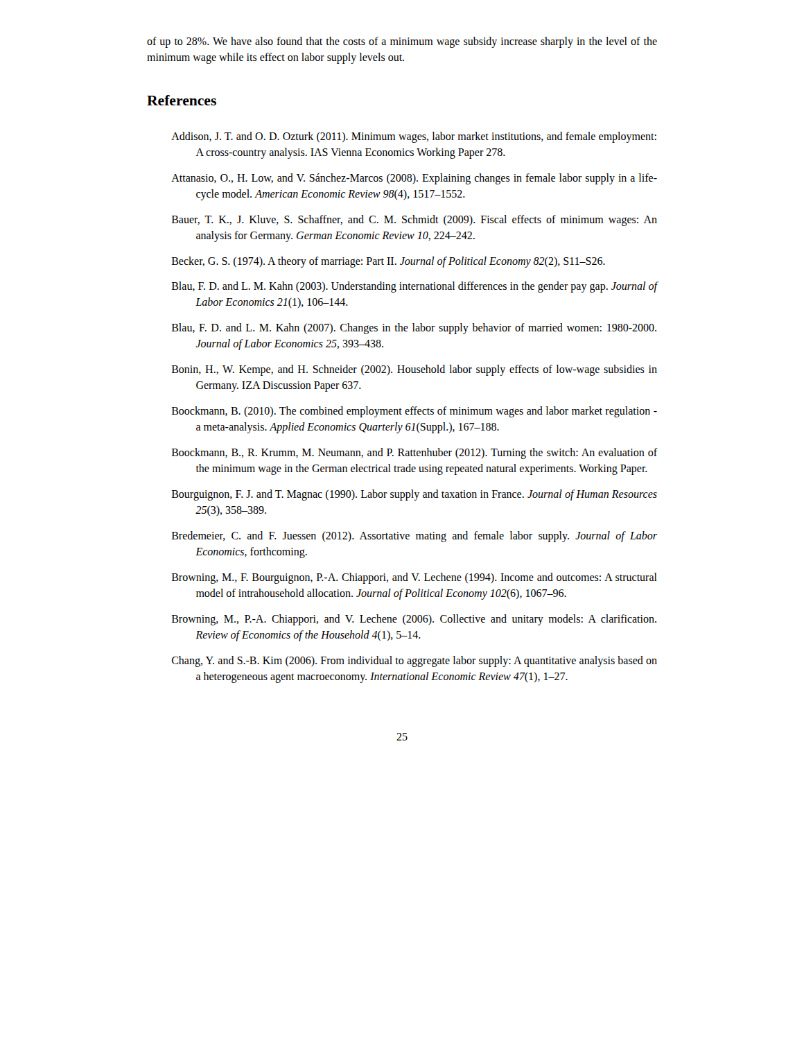of up to 28%. We have also found that the costs of a minimum wage subsidy increase sharply in the level of the minimum wage while its effect on labor supply levels out.
References
Addison, J. T. and O. D. Ozturk (2011). Minimum wages, labor market institutions, and female employment: A cross-country analysis. IAS Vienna Economics Working Paper 278.
Attanasio, O., H. Low, and V. Sánchez-Marcos (2008). Explaining changes in female labor supply in a life-cycle model. American Economic Review 98(4), 1517–1552.
Bauer, T. K., J. Kluve, S. Schaffner, and C. M. Schmidt (2009). Fiscal effects of minimum wages: An analysis for Germany. German Economic Review 10, 224–242.
Becker, G. S. (1974). A theory of marriage: Part II. Journal of Political Economy 82(2), S11–S26.
Blau, F. D. and L. M. Kahn (2003). Understanding international differences in the gender pay gap. Journal of Labor Economics 21(1), 106–144.
Blau, F. D. and L. M. Kahn (2007). Changes in the labor supply behavior of married women: 1980-2000. Journal of Labor Economics 25, 393–438.
Bonin, H., W. Kempe, and H. Schneider (2002). Household labor supply effects of low-wage subsidies in Germany. IZA Discussion Paper 637.
Boockmann, B. (2010). The combined employment effects of minimum wages and labor market regulation - a meta-analysis. Applied Economics Quarterly 61(Suppl.), 167–188.
Boockmann, B., R. Krumm, M. Neumann, and P. Rattenhuber (2012). Turning the switch: An evaluation of the minimum wage in the German electrical trade using repeated natural experiments. Working Paper.
Bourguignon, F. J. and T. Magnac (1990). Labor supply and taxation in France. Journal of Human Resources 25(3), 358–389.
Bredemeier, C. and F. Juessen (2012). Assortative mating and female labor supply. Journal of Labor Economics, forthcoming.
Browning, M., F. Bourguignon, P.-A. Chiappori, and V. Lechene (1994). Income and outcomes: A structural model of intrahousehold allocation. Journal of Political Economy 102(6), 1067–96.
Browning, M., P.-A. Chiappori, and V. Lechene (2006). Collective and unitary models: A clarification. Review of Economics of the Household 4(1), 5–14.
Chang, Y. and S.-B. Kim (2006). From individual to aggregate labor supply: A quantitative analysis based on a heterogeneous agent macroeconomy. International Economic Review 47(1), 1–27.
25